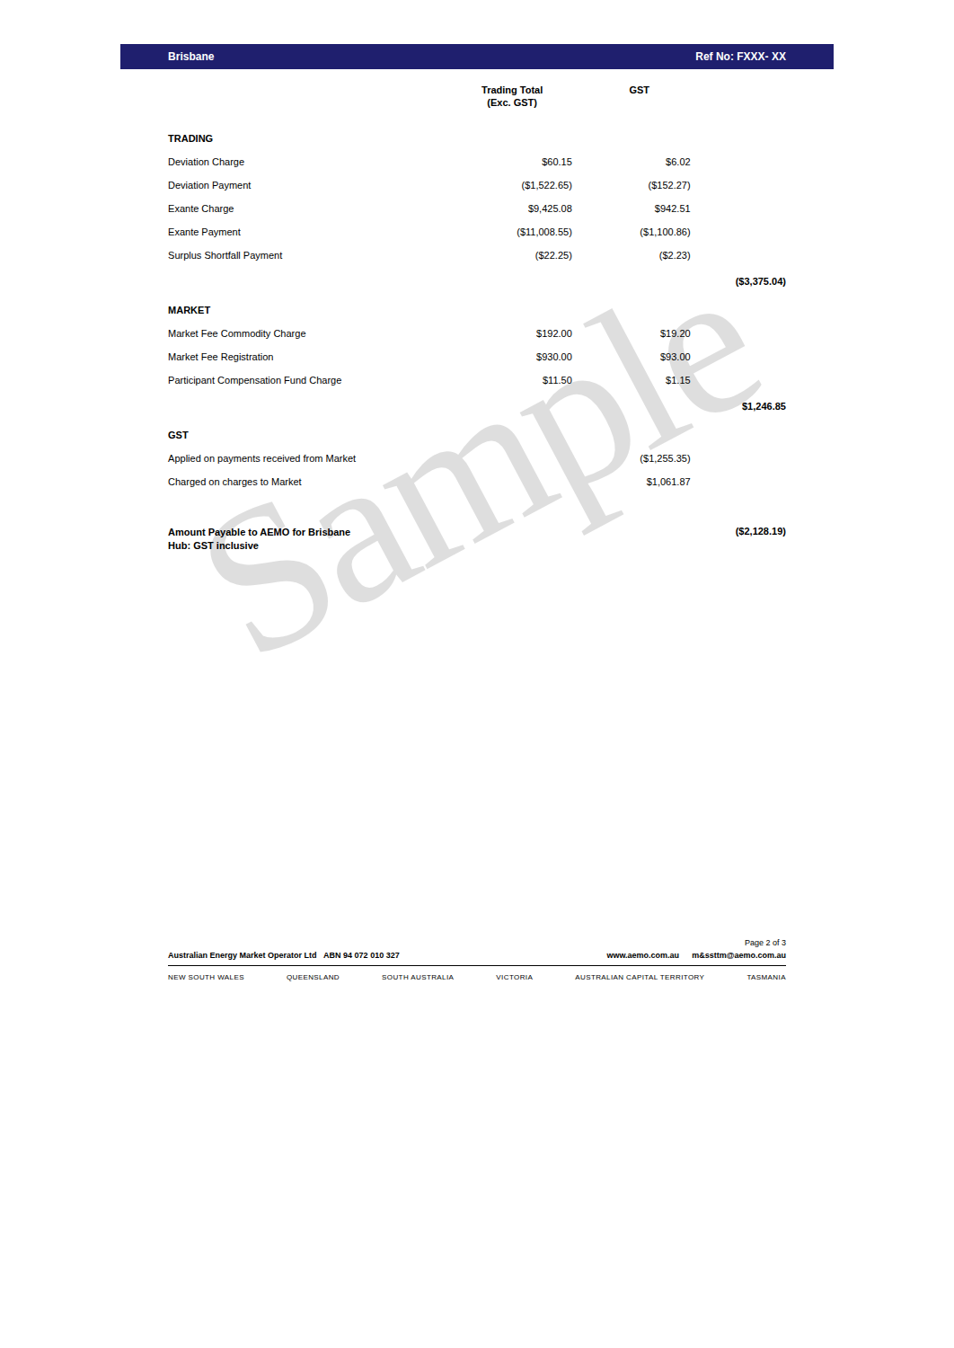Brisbane Ref No: FXXX- XX
Sample
| | Trading Total | GST | |
| | (Exc. GST) | | |
| TRADING | | | |
| Deviation Charge | $60.15 | $6.02 | |
| Deviation Payment | ($1,522.65) | ($152.27) | |
| Exante Charge | $9,425.08 | $942.51 | |
| Exante Payment | ($11,008.55) | ($1,100.86) | |
| Surplus Shortfall Payment | ($22.25) | ($2.23) | |
| | | | ($3,375.04) |
| MARKET | | | |
| Market Fee Commodity Charge | $192.00 | $19.20 | |
| Market Fee Registration | $930.00 | $93.00 | |
| Participant Compensation Fund Charge | $11.50 | $1.15 | |
| | | | $1,246.85 |
| GST | | | |
| Applied on payments received from Market | | ($1,255.35) | |
| Charged on charges to Market | | $1,061.87 | |
| Amount Payable to AEMO for Brisbane Hub: GST inclusive | | | ($2,128.19) |
Page 2 of 3
Australian Energy Market Operator Ltd ABN 94 072 010 327
www.aemo.com.au m&ssttm@aemo.com.au
NEW SOUTH WALES QUEENSLAND SOUTH AUSTRALIA VICTORIA AUSTRALIAN CAPITAL TERRITORY TASMANIA